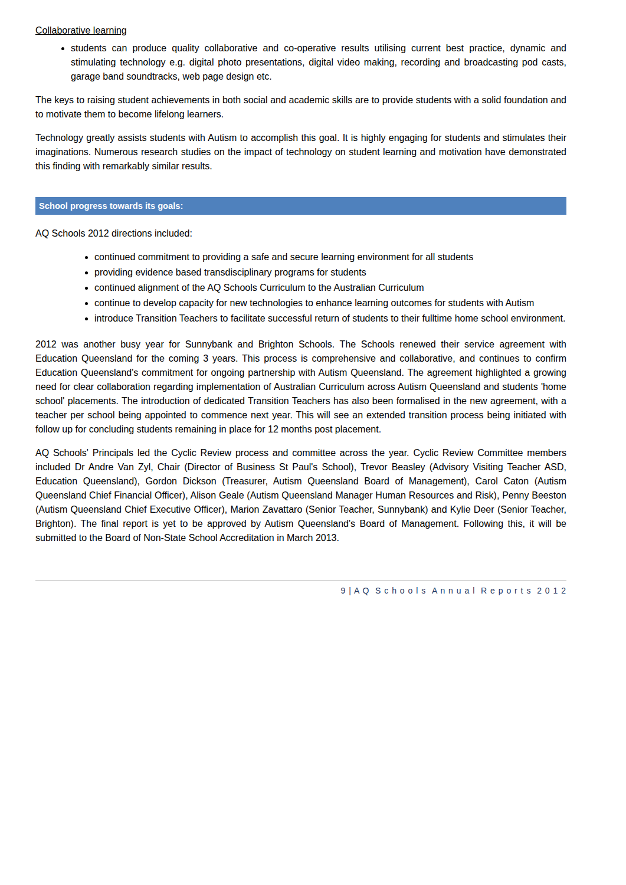Collaborative learning
students can produce quality collaborative and co-operative results utilising current best practice, dynamic and stimulating technology e.g. digital photo presentations, digital video making, recording and broadcasting pod casts, garage band soundtracks, web page design etc.
The keys to raising student achievements in both social and academic skills are to provide students with a solid foundation and to motivate them to become lifelong learners.
Technology greatly assists students with Autism to accomplish this goal. It is highly engaging for students and stimulates their imaginations. Numerous research studies on the impact of technology on student learning and motivation have demonstrated this finding with remarkably similar results.
School progress towards its goals:
AQ Schools 2012 directions included:
continued commitment to providing a safe and secure learning environment for all students
providing evidence based transdisciplinary programs for students
continued alignment of the AQ Schools Curriculum to the Australian Curriculum
continue to develop capacity for new technologies to enhance learning outcomes for students with Autism
introduce Transition Teachers to facilitate successful return of students to their fulltime home school environment.
2012 was another busy year for Sunnybank and Brighton Schools. The Schools renewed their service agreement with Education Queensland for the coming 3 years. This process is comprehensive and collaborative, and continues to confirm Education Queensland's commitment for ongoing partnership with Autism Queensland. The agreement highlighted a growing need for clear collaboration regarding implementation of Australian Curriculum across Autism Queensland and students 'home school' placements. The introduction of dedicated Transition Teachers has also been formalised in the new agreement, with a teacher per school being appointed to commence next year. This will see an extended transition process being initiated with follow up for concluding students remaining in place for 12 months post placement.
AQ Schools' Principals led the Cyclic Review process and committee across the year. Cyclic Review Committee members included Dr Andre Van Zyl, Chair (Director of Business St Paul's School), Trevor Beasley (Advisory Visiting Teacher ASD, Education Queensland), Gordon Dickson (Treasurer, Autism Queensland Board of Management), Carol Caton (Autism Queensland Chief Financial Officer), Alison Geale (Autism Queensland Manager Human Resources and Risk), Penny Beeston (Autism Queensland Chief Executive Officer), Marion Zavattaro (Senior Teacher, Sunnybank) and Kylie Deer (Senior Teacher, Brighton). The final report is yet to be approved by Autism Queensland's Board of Management. Following this, it will be submitted to the Board of Non-State School Accreditation in March 2013.
9 | A Q S c h o o l s A n n u a l R e p o r t s 2 0 1 2